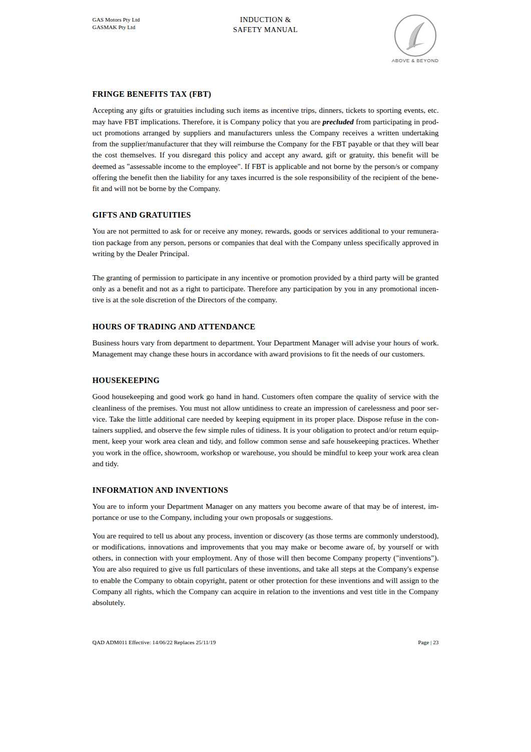GAS Motors Pty Ltd
GASMAK Pty Ltd
INDUCTION &
SAFETY MANUAL
ABOVE & BEYOND
Fringe Benefits Tax (FBT)
Accepting any gifts or gratuities including such items as incentive trips, dinners, tickets to sporting events, etc. may have FBT implications. Therefore, it is Company policy that you are precluded from participating in product promotions arranged by suppliers and manufacturers unless the Company receives a written undertaking from the supplier/manufacturer that they will reimburse the Company for the FBT payable or that they will bear the cost themselves. If you disregard this policy and accept any award, gift or gratuity, this benefit will be deemed as "assessable income to the employee". If FBT is applicable and not borne by the person/s or company offering the benefit then the liability for any taxes incurred is the sole responsibility of the recipient of the benefit and will not be borne by the Company.
Gifts and Gratuities
You are not permitted to ask for or receive any money, rewards, goods or services additional to your remuneration package from any person, persons or companies that deal with the Company unless specifically approved in writing by the Dealer Principal.
The granting of permission to participate in any incentive or promotion provided by a third party will be granted only as a benefit and not as a right to participate. Therefore any participation by you in any promotional incentive is at the sole discretion of the Directors of the company.
Hours of Trading and Attendance
Business hours vary from department to department. Your Department Manager will advise your hours of work. Management may change these hours in accordance with award provisions to fit the needs of our customers.
Housekeeping
Good housekeeping and good work go hand in hand. Customers often compare the quality of service with the cleanliness of the premises. You must not allow untidiness to create an impression of carelessness and poor service. Take the little additional care needed by keeping equipment in its proper place. Dispose refuse in the containers supplied, and observe the few simple rules of tidiness. It is your obligation to protect and/or return equipment, keep your work area clean and tidy, and follow common sense and safe housekeeping practices. Whether you work in the office, showroom, workshop or warehouse, you should be mindful to keep your work area clean and tidy.
Information and Inventions
You are to inform your Department Manager on any matters you become aware of that may be of interest, importance or use to the Company, including your own proposals or suggestions.
You are required to tell us about any process, invention or discovery (as those terms are commonly understood), or modifications, innovations and improvements that you may make or become aware of, by yourself or with others, in connection with your employment. Any of those will then become Company property ("inventions"). You are also required to give us full particulars of these inventions, and take all steps at the Company's expense to enable the Company to obtain copyright, patent or other protection for these inventions and will assign to the Company all rights, which the Company can acquire in relation to the inventions and vest title in the Company absolutely.
QAD ADM011 Effective: 14/06/22 Replaces 25/11/19
Page | 23